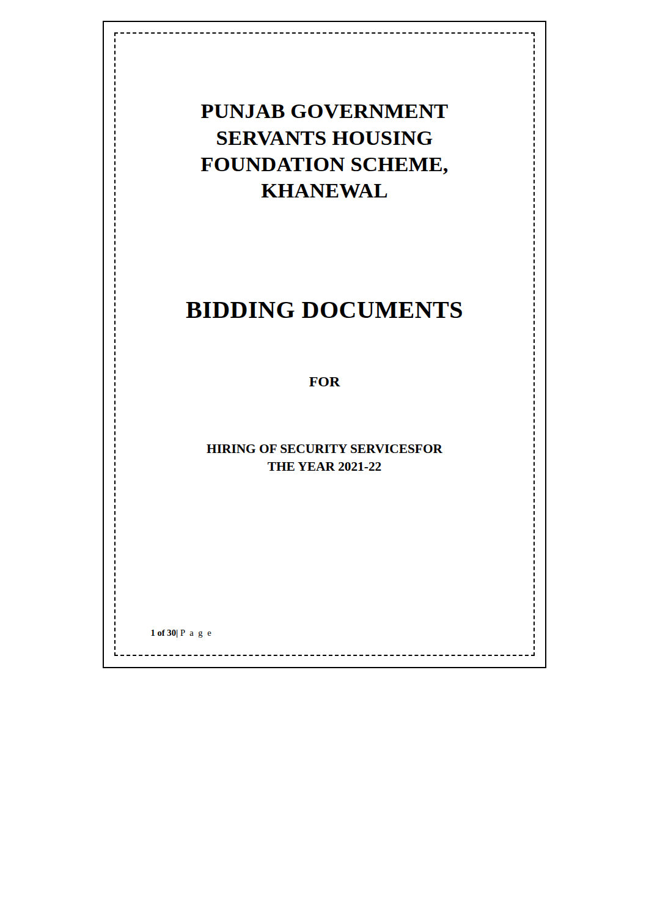PUNJAB GOVERNMENT SERVANTS HOUSING FOUNDATION SCHEME, KHANEWAL
BIDDING DOCUMENTS
FOR
HIRING OF SECURITY SERVICESFOR
THE YEAR 2021-22
1 of 30| P a g e